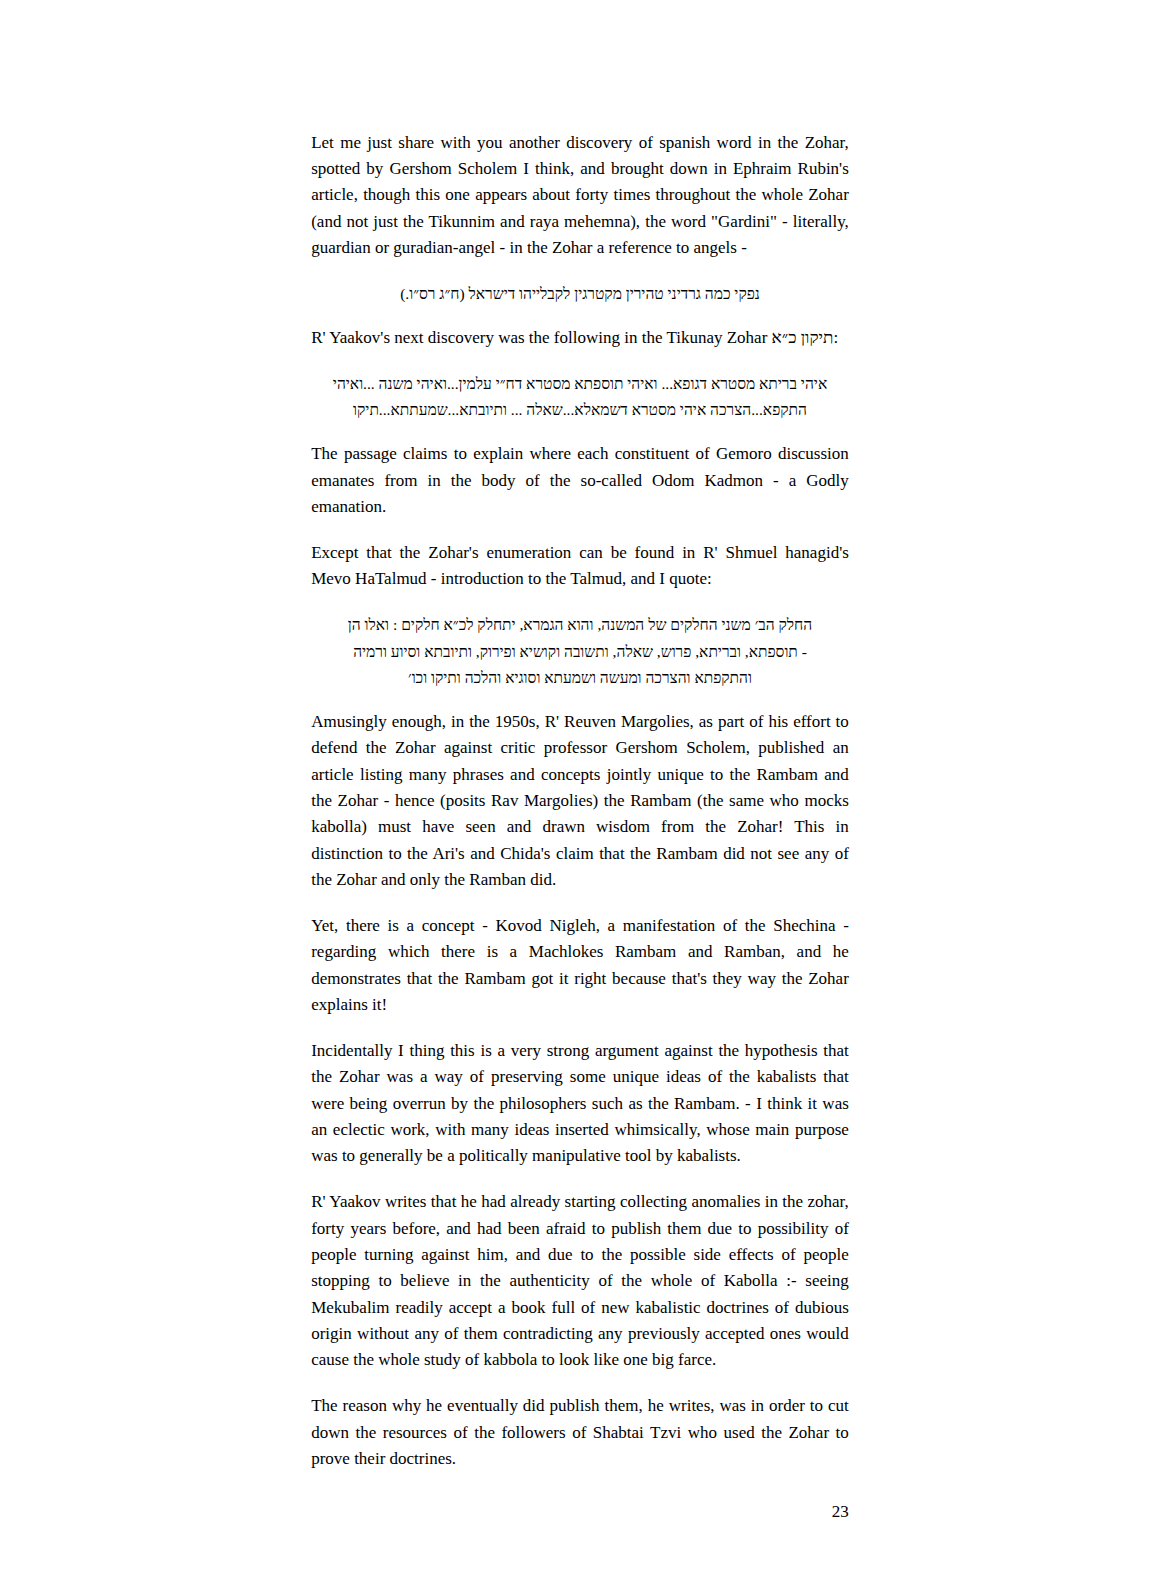Let me just share with you another discovery of spanish word in the Zohar, spotted by Gershom Scholem I think, and brought down in Ephraim Rubin's article, though this one appears about forty times throughout the whole Zohar (and not just the Tikunnim and raya mehemna), the word "Gardini" - literally, guardian or guradian-angel - in the Zohar a reference to angels -
נפקי כמה גרדיני טהירין מקטרגין לקבלייהו דישראל (ח״ג רס״ו.)
R' Yaakov's next discovery was the following in the Tikunay Zohar תיקון כ״א:
איהי בריתא מסטרא דגופא... ואיהי תוספתא מסטרא דח״י עלמין...ואיהי משנה ...ואיהי התקפא...הצרכה איהי מסטרא דשמאלא...שאלה ... ותיובתא...שמעתתא...תיקו
The passage claims to explain where each constituent of Gemoro discussion emanates from in the body of the so-called Odom Kadmon - a Godly emanation.
Except that the Zohar's enumeration can be found in R' Shmuel hanagid's Mevo HaTalmud - introduction to the Talmud, and I quote:
החלק הב׳ משני החלקים של המשנה, והוא הגמרא, יתחלק לכ״א חלקים : ואלו הן - תוספתא, ובריתא, פרוש, שאלה, ותשובה וקושיא ופירוק, ותיובתא וסיוע ורמיה והתקפתא והצרכה ומעשה ושמעתא וסוגיא והלכה ותיקו וכו׳
Amusingly enough, in the 1950s, R' Reuven Margolies, as part of his effort to defend the Zohar against critic professor Gershom Scholem, published an article listing many phrases and concepts jointly unique to the Rambam and the Zohar - hence (posits Rav Margolies) the Rambam (the same who mocks kabolla) must have seen and drawn wisdom from the Zohar! This in distinction to the Ari's and Chida's claim that the Rambam did not see any of the Zohar and only the Ramban did.
Yet, there is a concept - Kovod Nigleh, a manifestation of the Shechina - regarding which there is a Machlokes Rambam and Ramban, and he demonstrates that the Rambam got it right because that's they way the Zohar explains it!
Incidentally I thing this is a very strong argument against the hypothesis that the Zohar was a way of preserving some unique ideas of the kabalists that were being overrun by the philosophers such as the Rambam. - I think it was an eclectic work, with many ideas inserted whimsically, whose main purpose was to generally be a politically manipulative tool by kabalists.
R' Yaakov writes that he had already starting collecting anomalies in the zohar, forty years before, and had been afraid to publish them due to possibility of people turning against him, and due to the possible side effects of people stopping to believe in the authenticity of the whole of Kabolla :- seeing Mekubalim readily accept a book full of new kabalistic doctrines of dubious origin without any of them contradicting any previously accepted ones would cause the whole study of kabbola to look like one big farce.
The reason why he eventually did publish them, he writes, was in order to cut down the resources of the followers of Shabtai Tzvi who used the Zohar to prove their doctrines.
23